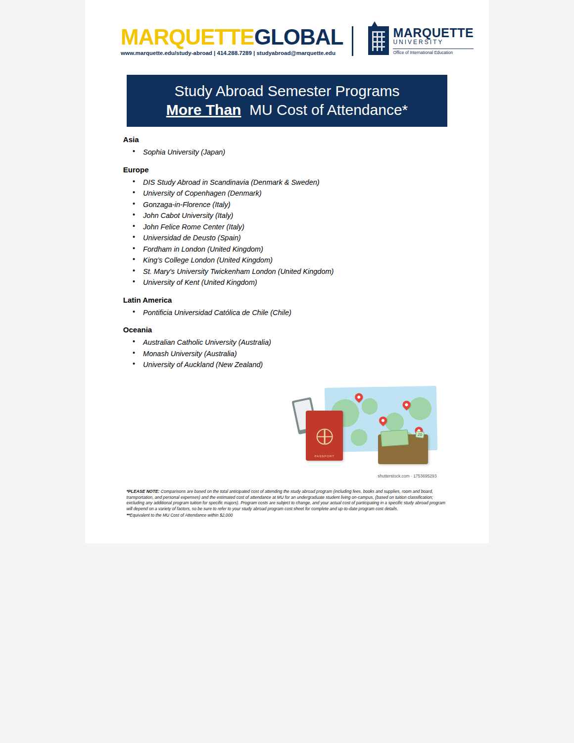MARQUETTE GLOBAL
www.marquette.edu/study-abroad | 414.288.7289 | studyabroad@marquette.edu
MARQUETTE
UNIVERSITY
Office of International Education
Study Abroad Semester Programs More Than MU Cost of Attendance*
Asia
Sophia University (Japan)
Europe
DIS Study Abroad in Scandinavia (Denmark & Sweden)
University of Copenhagen (Denmark)
Gonzaga-in-Florence (Italy)
John Cabot University (Italy)
John Felice Rome Center (Italy)
Universidad de Deusto (Spain)
Fordham in London (United Kingdom)
King’s College London (United Kingdom)
St. Mary's University Twickenham London (United Kingdom)
University of Kent (United Kingdom)
Latin America
Pontificia Universidad Católica de Chile (Chile)
Oceania
Australian Catholic University (Australia)
Monash University (Australia)
University of Auckland (New Zealand)
PASSPORT
20
shutterstock.com · 1753695293
*PLEASE NOTE: Comparisons are based on the total anticipated cost of attending the study abroad program (including fees, books and supplies, room and board, transportation, and personal expenses) and the estimated cost of attendance at MU for an undergraduate student living on-campus, (based on tuition classification; excluding any additional program tuition for specific majors). Program costs are subject to change, and your actual cost of participating in a specific study abroad program will depend on a variety of factors, so be sure to refer to your study abroad program cost sheet for complete and up-to-date program cost details.
**Equivalent to the MU Cost of Attendance within $2,000